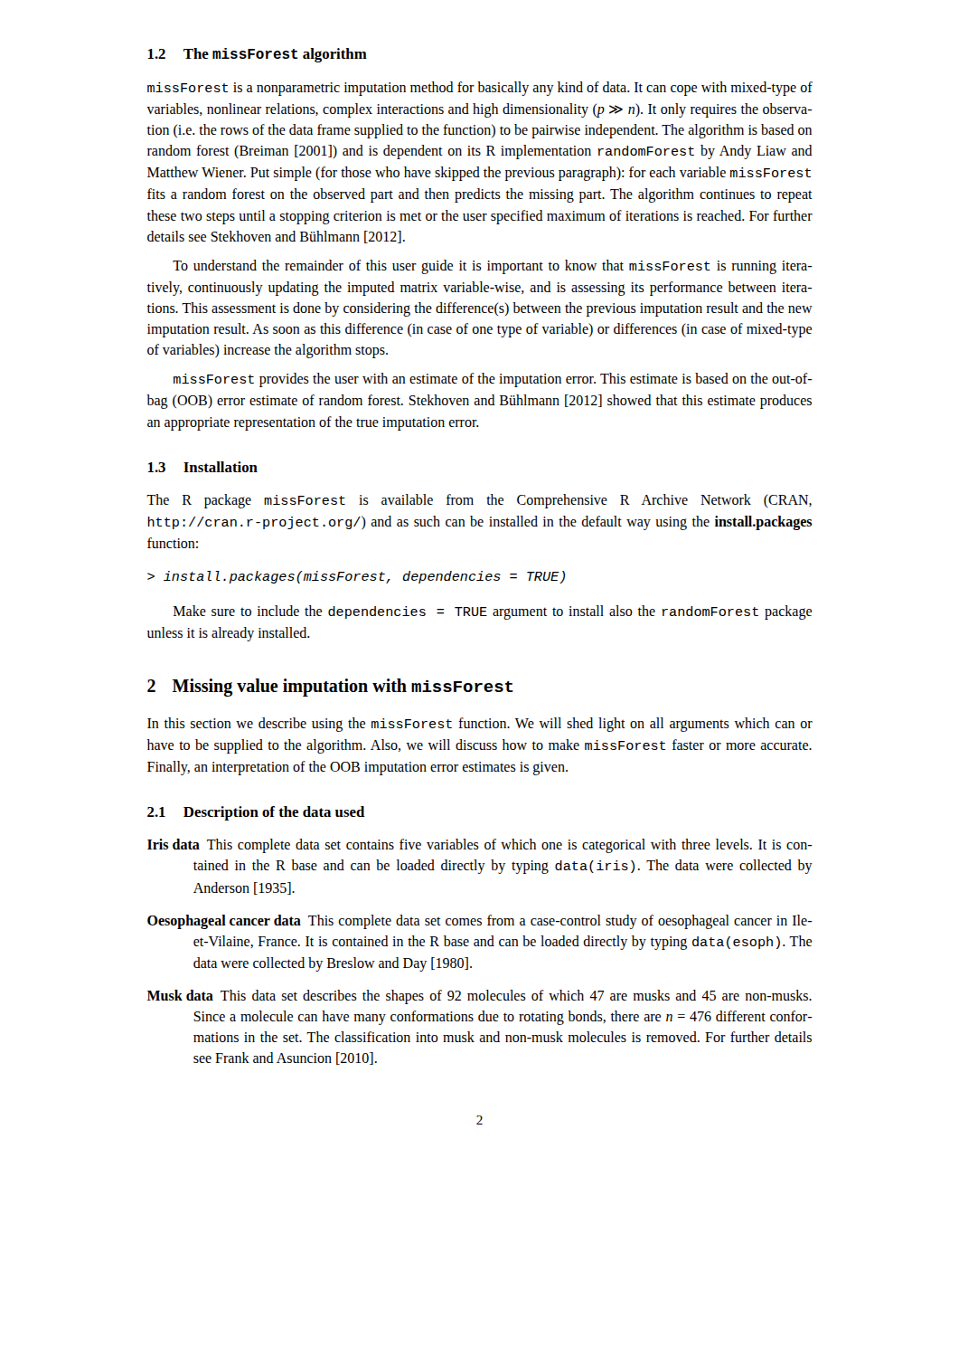1.2 The missForest algorithm
missForest is a nonparametric imputation method for basically any kind of data. It can cope with mixed-type of variables, nonlinear relations, complex interactions and high dimensionality (p ≫ n). It only requires the observation (i.e. the rows of the data frame supplied to the function) to be pairwise independent. The algorithm is based on random forest (Breiman [2001]) and is dependent on its R implementation randomForest by Andy Liaw and Matthew Wiener. Put simple (for those who have skipped the previous paragraph): for each variable missForest fits a random forest on the observed part and then predicts the missing part. The algorithm continues to repeat these two steps until a stopping criterion is met or the user specified maximum of iterations is reached. For further details see Stekhoven and Bühlmann [2012].
To understand the remainder of this user guide it is important to know that missForest is running iteratively, continuously updating the imputed matrix variable-wise, and is assessing its performance between iterations. This assessment is done by considering the difference(s) between the previous imputation result and the new imputation result. As soon as this difference (in case of one type of variable) or differences (in case of mixed-type of variables) increase the algorithm stops.
missForest provides the user with an estimate of the imputation error. This estimate is based on the out-of-bag (OOB) error estimate of random forest. Stekhoven and Bühlmann [2012] showed that this estimate produces an appropriate representation of the true imputation error.
1.3 Installation
The R package missForest is available from the Comprehensive R Archive Network (CRAN, http://cran.r-project.org/) and as such can be installed in the default way using the install.packages function:
> install.packages(missForest, dependencies = TRUE)
Make sure to include the dependencies = TRUE argument to install also the randomForest package unless it is already installed.
2 Missing value imputation with missForest
In this section we describe using the missForest function. We will shed light on all arguments which can or have to be supplied to the algorithm. Also, we will discuss how to make missForest faster or more accurate. Finally, an interpretation of the OOB imputation error estimates is given.
2.1 Description of the data used
Iris data
This complete data set contains five variables of which one is categorical with three levels. It is contained in the R base and can be loaded directly by typing data(iris). The data were collected by Anderson [1935].
Oesophageal cancer data
This complete data set comes from a case-control study of oesophageal cancer in Ile-et-Vilaine, France. It is contained in the R base and can be loaded directly by typing data(esoph). The data were collected by Breslow and Day [1980].
Musk data
This data set describes the shapes of 92 molecules of which 47 are musks and 45 are non-musks. Since a molecule can have many conformations due to rotating bonds, there are n = 476 different conformations in the set. The classification into musk and non-musk molecules is removed. For further details see Frank and Asuncion [2010].
2